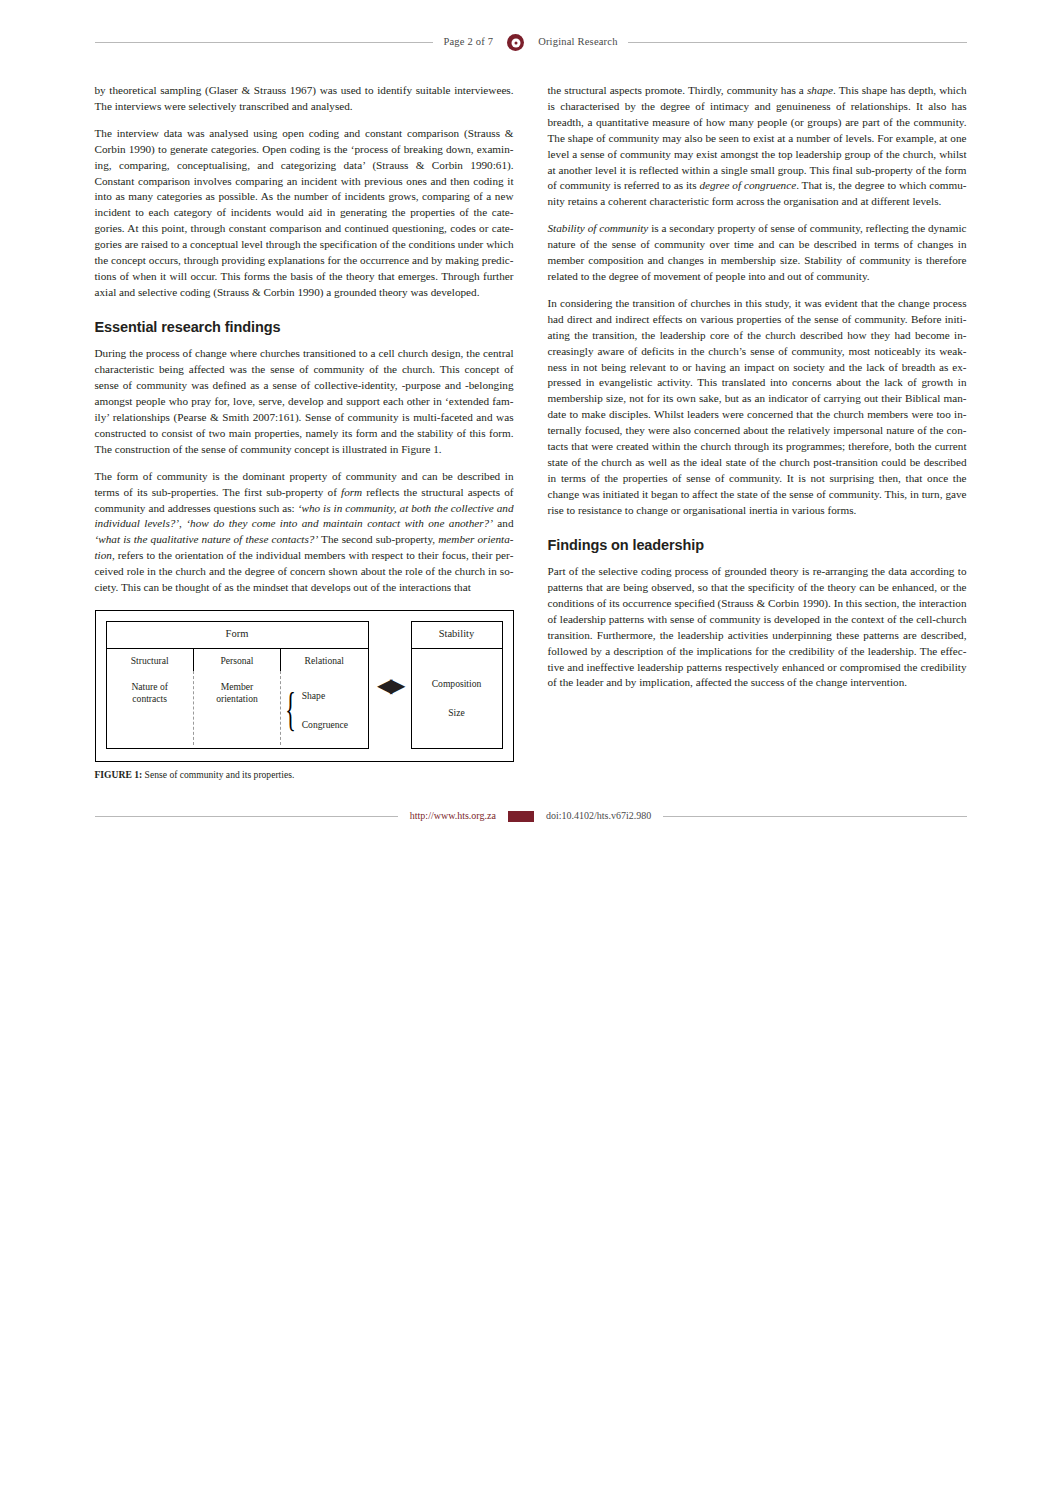Page 2 of 7 Original Research
by theoretical sampling (Glaser & Strauss 1967) was used to identify suitable interviewees. The interviews were selectively transcribed and analysed.
The interview data was analysed using open coding and constant comparison (Strauss & Corbin 1990) to generate categories. Open coding is the ‘process of breaking down, examining, comparing, conceptualising, and categorizing data’ (Strauss & Corbin 1990:61). Constant comparison involves comparing an incident with previous ones and then coding it into as many categories as possible. As the number of incidents grows, comparing of a new incident to each category of incidents would aid in generating the properties of the categories. At this point, through constant comparison and continued questioning, codes or categories are raised to a conceptual level through the specification of the conditions under which the concept occurs, through providing explanations for the occurrence and by making predictions of when it will occur. This forms the basis of the theory that emerges. Through further axial and selective coding (Strauss & Corbin 1990) a grounded theory was developed.
Essential research findings
During the process of change where churches transitioned to a cell church design, the central characteristic being affected was the sense of community of the church. This concept of sense of community was defined as a sense of collective-identity, -purpose and -belonging amongst people who pray for, love, serve, develop and support each other in ‘extended family’ relationships (Pearse & Smith 2007:161). Sense of community is multi-faceted and was constructed to consist of two main properties, namely its form and the stability of this form. The construction of the sense of community concept is illustrated in Figure 1.
The form of community is the dominant property of community and can be described in terms of its sub-properties. The first sub-property of form reflects the structural aspects of community and addresses questions such as: ‘who is in community, at both the collective and individual levels?’, ‘how do they come into and maintain contact with one another?’ and ‘what is the qualitative nature of these contacts?’ The second sub-property, member orientation, refers to the orientation of the individual members with respect to their focus, their perceived role in the church and the degree of concern shown about the role of the church in society. This can be thought of as the mindset that develops out of the interactions that
Form
Structural
Personal
Relational
Nature of
contracts
Member
orientation
{
Shape Congruence
◀▶
Stability
Composition Size
FIGURE 1: Sense of community and its properties.
the structural aspects promote. Thirdly, community has a shape. This shape has depth, which is characterised by the degree of intimacy and genuineness of relationships. It also has breadth, a quantitative measure of how many people (or groups) are part of the community. The shape of community may also be seen to exist at a number of levels. For example, at one level a sense of community may exist amongst the top leadership group of the church, whilst at another level it is reflected within a single small group. This final sub-property of the form of community is referred to as its degree of congruence. That is, the degree to which community retains a coherent characteristic form across the organisation and at different levels.
Stability of community is a secondary property of sense of community, reflecting the dynamic nature of the sense of community over time and can be described in terms of changes in member composition and changes in membership size. Stability of community is therefore related to the degree of movement of people into and out of community.
In considering the transition of churches in this study, it was evident that the change process had direct and indirect effects on various properties of the sense of community. Before initiating the transition, the leadership core of the church described how they had become increasingly aware of deficits in the church’s sense of community, most noticeably its weakness in not being relevant to or having an impact on society and the lack of breadth as expressed in evangelistic activity. This translated into concerns about the lack of growth in membership size, not for its own sake, but as an indicator of carrying out their Biblical mandate to make disciples. Whilst leaders were concerned that the church members were too internally focused, they were also concerned about the relatively impersonal nature of the contacts that were created within the church through its programmes; therefore, both the current state of the church as well as the ideal state of the church post-transition could be described in terms of the properties of sense of community. It is not surprising then, that once the change was initiated it began to affect the state of the sense of community. This, in turn, gave rise to resistance to change or organisational inertia in various forms.
Findings on leadership
Part of the selective coding process of grounded theory is re-arranging the data according to patterns that are being observed, so that the specificity of the theory can be enhanced, or the conditions of its occurrence specified (Strauss & Corbin 1990). In this section, the interaction of leadership patterns with sense of community is developed in the context of the cell-church transition. Furthermore, the leadership activities underpinning these patterns are described, followed by a description of the implications for the credibility of the leadership. The effective and ineffective leadership patterns respectively enhanced or compromised the credibility of the leader and by implication, affected the success of the change intervention.
http://www.hts.org.za doi:10.4102/hts.v67i2.980